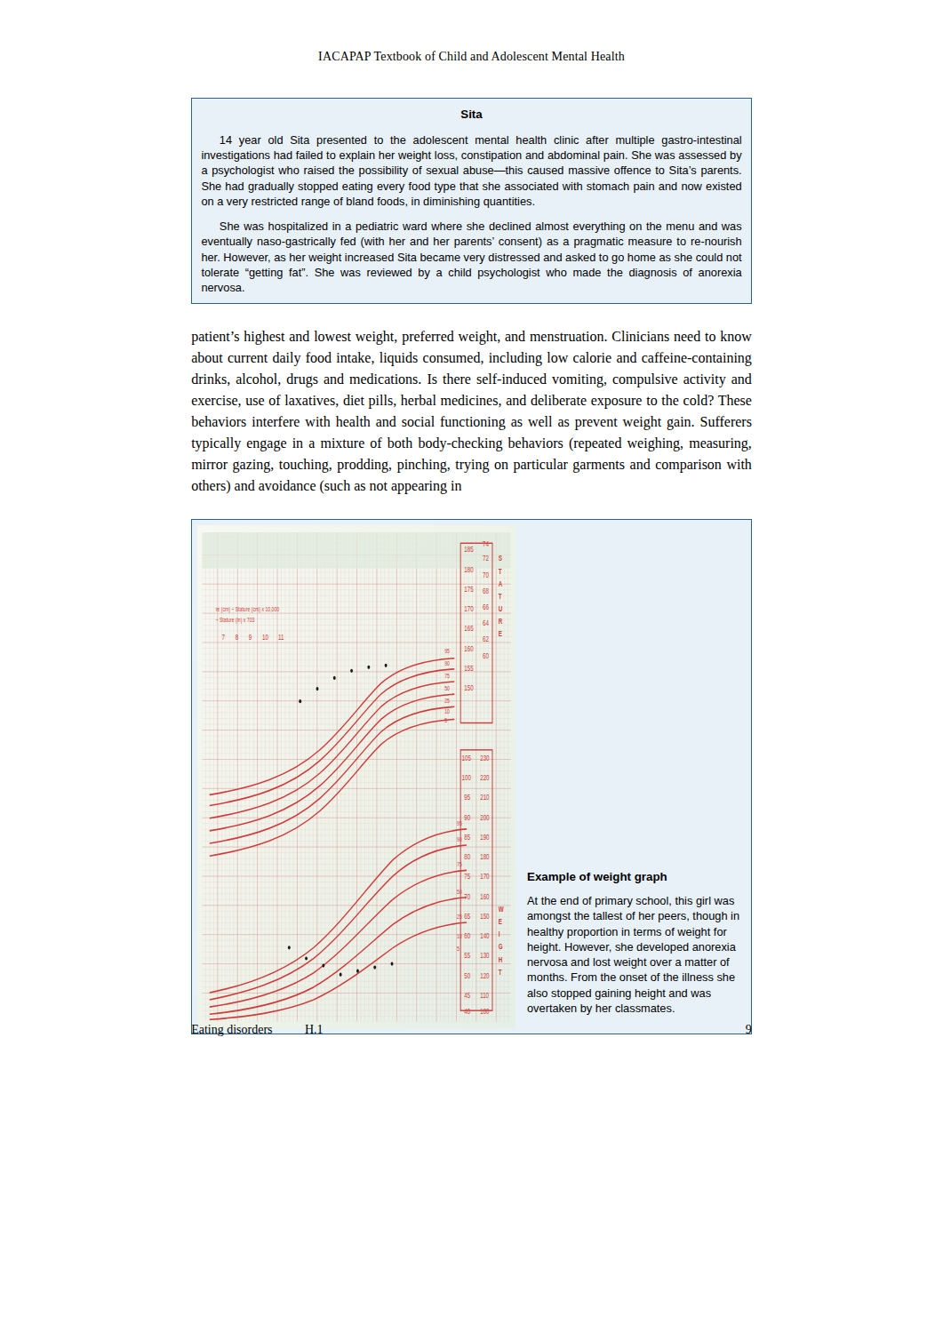IACAPAP Textbook of Child and Adolescent Mental Health
Sita
14 year old Sita presented to the adolescent mental health clinic after multiple gastro-intestinal investigations had failed to explain her weight loss, constipation and abdominal pain. She was assessed by a psychologist who raised the possibility of sexual abuse—this caused massive offence to Sita’s parents. She had gradually stopped eating every food type that she associated with stomach pain and now existed on a very restricted range of bland foods, in diminishing quantities.
She was hospitalized in a pediatric ward where she declined almost everything on the menu and was eventually naso-gastrically fed (with her and her parents’ consent) as a pragmatic measure to re-nourish her. However, as her weight increased Sita became very distressed and asked to go home as she could not tolerate “getting fat”. She was reviewed by a child psychologist who made the diagnosis of anorexia nervosa.
patient’s highest and lowest weight, preferred weight, and menstruation. Clinicians need to know about current daily food intake, liquids consumed, including low calorie and caffeine-containing drinks, alcohol, drugs and medications. Is there self-induced vomiting, compulsive activity and exercise, use of laxatives, diet pills, herbal medicines, and deliberate exposure to the cold? These behaviors interfere with health and social functioning as well as prevent weight gain. Sufferers typically engage in a mixture of both body-checking behaviors (repeated weighing, measuring, mirror gazing, touching, prodding, pinching, trying on particular garments and comparison with others) and avoidance (such as not appearing in
S T A T U R E W E I G H T 185 180 175 170 165 160 155 150 74 72 70 68 66 64 62 60 105 100 95 90 85 80 75 70 65 60 55 50 45 40 230 220 210 200 190 180 170 160 150 140 130 120 110 100 95 90 75 50 25 10 5 95 90 75 50 25 10 5 re (cm) ÷ Stature (cm) x 10,000 ÷ Stature (in) x 703 7 8 9 10 11
Example of weight graph
At the end of primary school, this girl was amongst the tallest of her peers, though in healthy proportion in terms of weight for height. However, she developed anorexia nervosa and lost weight over a matter of months. From the onset of the illness she also stopped gaining height and was overtaken by her classmates.
Eating disorders H.1 9